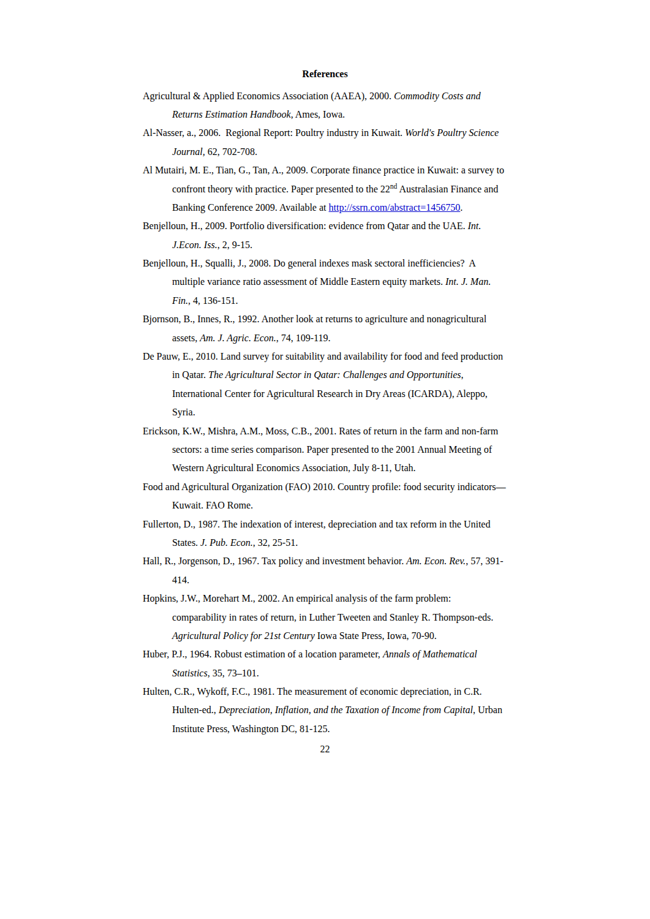References
Agricultural & Applied Economics Association (AAEA), 2000. Commodity Costs and Returns Estimation Handbook, Ames, Iowa.
Al-Nasser, a., 2006. Regional Report: Poultry industry in Kuwait. World's Poultry Science Journal, 62, 702-708.
Al Mutairi, M. E., Tian, G., Tan, A., 2009. Corporate finance practice in Kuwait: a survey to confront theory with practice. Paper presented to the 22nd Australasian Finance and Banking Conference 2009. Available at http://ssrn.com/abstract=1456750.
Benjelloun, H., 2009. Portfolio diversification: evidence from Qatar and the UAE. Int. J.Econ. Iss., 2, 9-15.
Benjelloun, H., Squalli, J., 2008. Do general indexes mask sectoral inefficiencies? A multiple variance ratio assessment of Middle Eastern equity markets. Int. J. Man. Fin., 4, 136-151.
Bjornson, B., Innes, R., 1992. Another look at returns to agriculture and nonagricultural assets, Am. J. Agric. Econ., 74, 109-119.
De Pauw, E., 2010. Land survey for suitability and availability for food and feed production in Qatar. The Agricultural Sector in Qatar: Challenges and Opportunities, International Center for Agricultural Research in Dry Areas (ICARDA), Aleppo, Syria.
Erickson, K.W., Mishra, A.M., Moss, C.B., 2001. Rates of return in the farm and non-farm sectors: a time series comparison. Paper presented to the 2001 Annual Meeting of Western Agricultural Economics Association, July 8-11, Utah.
Food and Agricultural Organization (FAO) 2010. Country profile: food security indicators—Kuwait. FAO Rome.
Fullerton, D., 1987. The indexation of interest, depreciation and tax reform in the United States. J. Pub. Econ., 32, 25-51.
Hall, R., Jorgenson, D., 1967. Tax policy and investment behavior. Am. Econ. Rev., 57, 391-414.
Hopkins, J.W., Morehart M., 2002. An empirical analysis of the farm problem: comparability in rates of return, in Luther Tweeten and Stanley R. Thompson-eds. Agricultural Policy for 21st Century Iowa State Press, Iowa, 70-90.
Huber, P.J., 1964. Robust estimation of a location parameter, Annals of Mathematical Statistics, 35, 73–101.
Hulten, C.R., Wykoff, F.C., 1981. The measurement of economic depreciation, in C.R. Hulten-ed., Depreciation, Inflation, and the Taxation of Income from Capital, Urban Institute Press, Washington DC, 81-125.
22